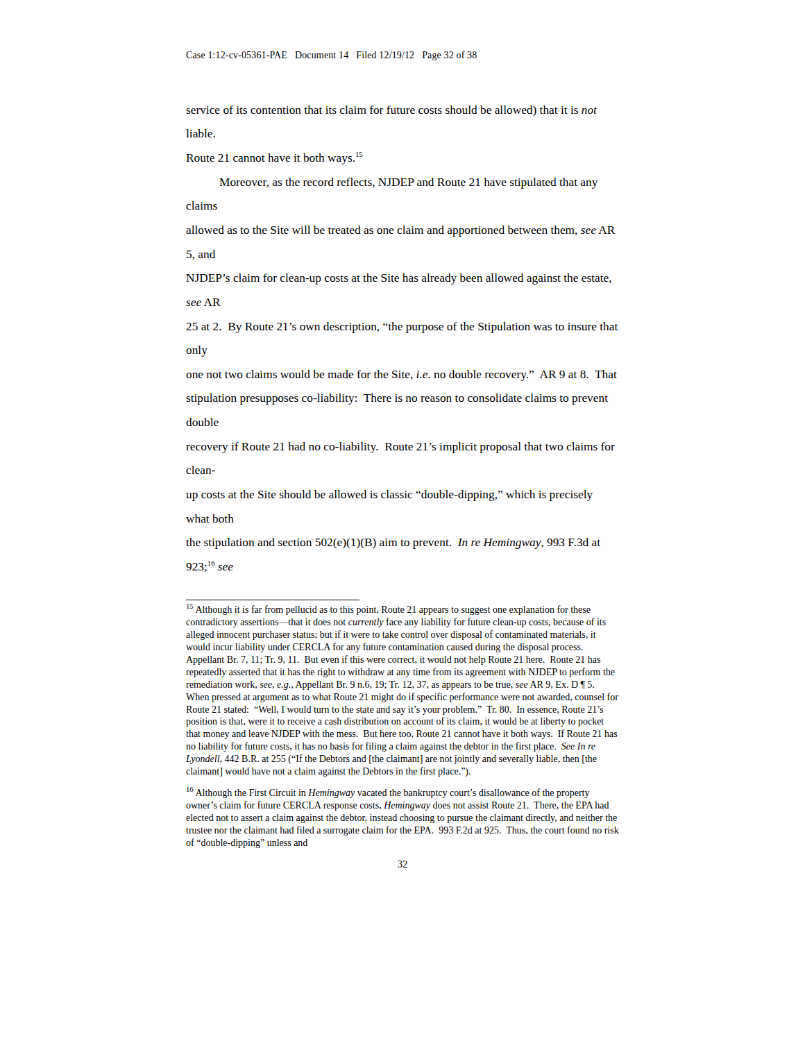Case 1:12-cv-05361-PAE Document 14 Filed 12/19/12 Page 32 of 38
service of its contention that its claim for future costs should be allowed) that it is not liable.
Route 21 cannot have it both ways.15
Moreover, as the record reflects, NJDEP and Route 21 have stipulated that any claims
allowed as to the Site will be treated as one claim and apportioned between them, see AR 5, and
NJDEP’s claim for clean-up costs at the Site has already been allowed against the estate, see AR
25 at 2. By Route 21’s own description, “the purpose of the Stipulation was to insure that only
one not two claims would be made for the Site, i.e. no double recovery.” AR 9 at 8. That
stipulation presupposes co-liability: There is no reason to consolidate claims to prevent double
recovery if Route 21 had no co-liability. Route 21’s implicit proposal that two claims for clean-
up costs at the Site should be allowed is classic “double-dipping,” which is precisely what both
the stipulation and section 502(e)(1)(B) aim to prevent. In re Hemingway, 993 F.3d at 923;16 see
15 Although it is far from pellucid as to this point, Route 21 appears to suggest one explanation for these contradictory assertions—that it does not currently face any liability for future clean-up costs, because of its alleged innocent purchaser status; but if it were to take control over disposal of contaminated materials, it would incur liability under CERCLA for any future contamination caused during the disposal process. Appellant Br. 7, 11; Tr. 9, 11. But even if this were correct, it would not help Route 21 here. Route 21 has repeatedly asserted that it has the right to withdraw at any time from its agreement with NJDEP to perform the remediation work, see, e.g., Appellant Br. 9 n.6, 19; Tr. 12, 37, as appears to be true, see AR 9, Ex. D ¶ 5. When pressed at argument as to what Route 21 might do if specific performance were not awarded, counsel for Route 21 stated: “Well, I would turn to the state and say it’s your problem.” Tr. 80. In essence, Route 21’s position is that, were it to receive a cash distribution on account of its claim, it would be at liberty to pocket that money and leave NJDEP with the mess. But here too, Route 21 cannot have it both ways. If Route 21 has no liability for future costs, it has no basis for filing a claim against the debtor in the first place. See In re Lyondell, 442 B.R. at 255 (“If the Debtors and [the claimant] are not jointly and severally liable, then [the claimant] would have not a claim against the Debtors in the first place.”).
16 Although the First Circuit in Hemingway vacated the bankruptcy court’s disallowance of the property owner’s claim for future CERCLA response costs, Hemingway does not assist Route 21. There, the EPA had elected not to assert a claim against the debtor, instead choosing to pursue the claimant directly, and neither the trustee nor the claimant had filed a surrogate claim for the EPA. 993 F.2d at 925. Thus, the court found no risk of “double-dipping” unless and
32